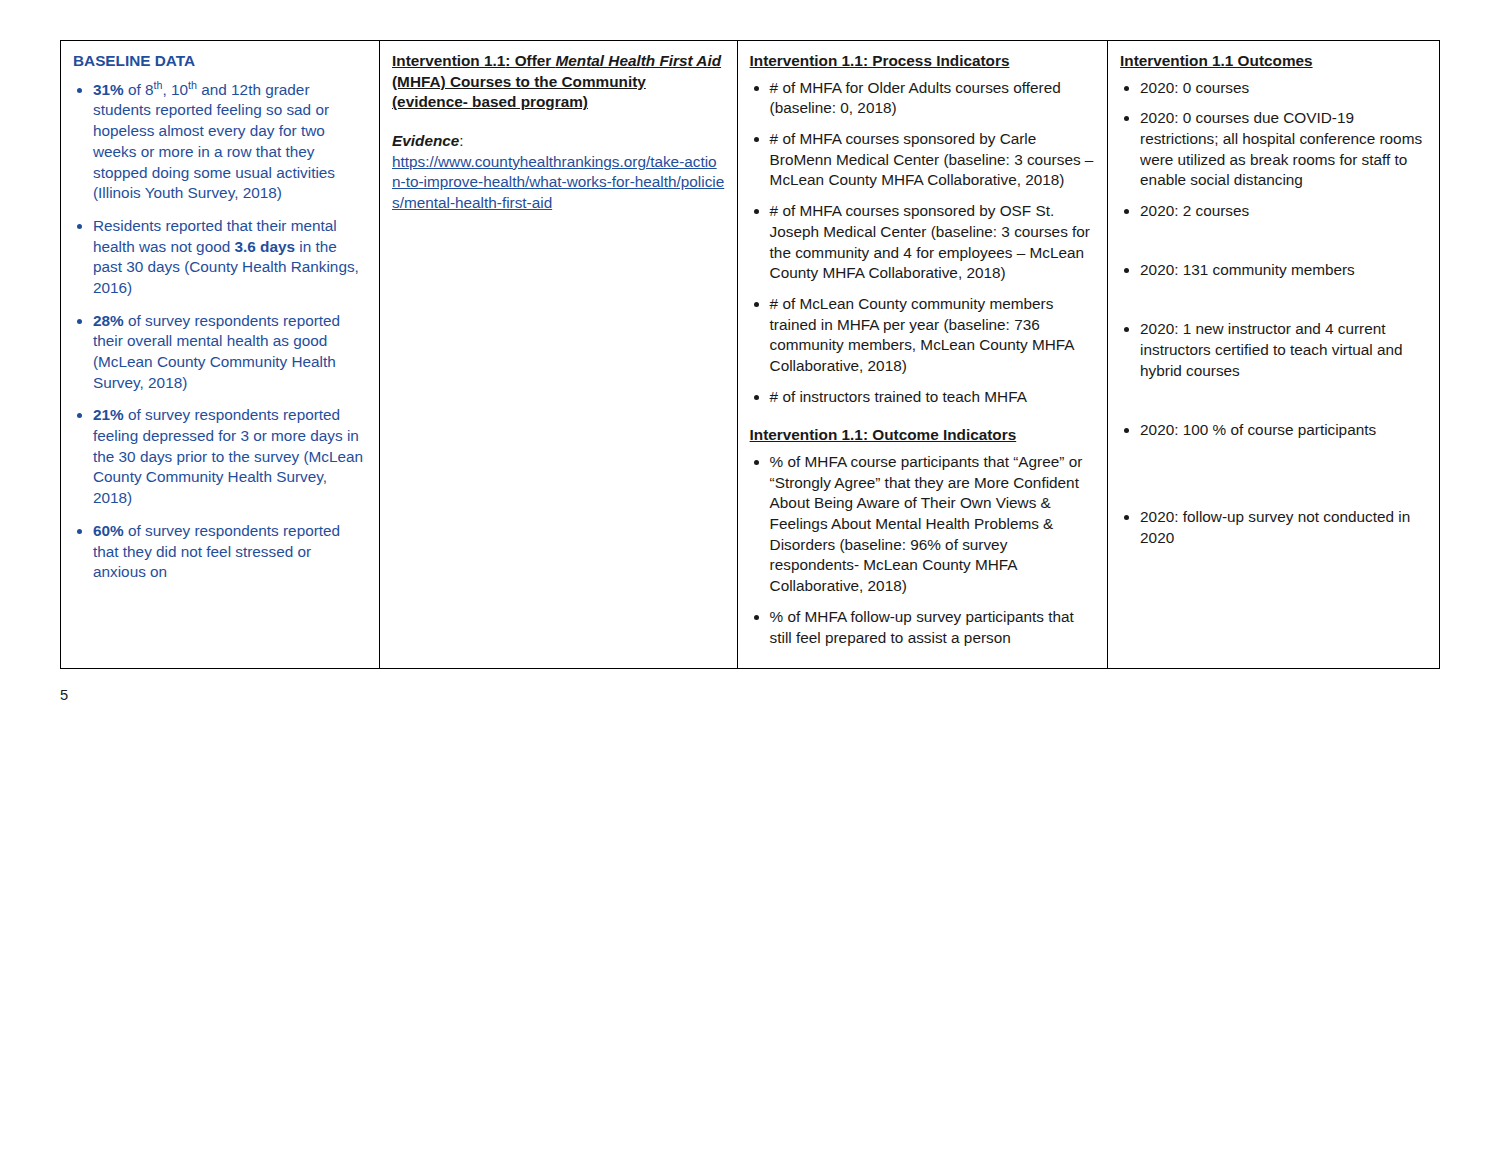| BASELINE DATA 31% of 8 th , 10 th and 12th grader students reported feeling so sad or hopeless almost every day for two weeks or more in a row that they stopped doing some usual activities (Illinois Youth Survey, 2018) Residents reported that their mental health was not good 3.6 days in the past 30 days (County Health Rankings, 2016) 28% of survey respondents reported their overall mental health as good (McLean County Community Health Survey, 2018) 21% of survey respondents reported feeling depressed for 3 or more days in the 30 days prior to the survey (McLean County Community Health Survey, 2018) 60% of survey respondents reported that they did not feel stressed or anxious on | Intervention 1.1 : Offer Mental Health First Aid (MHFA) Courses to the Community (evidence- based program) Evidence : https://www.countyhealthrankings.org/take-action-to-improve-health/what-works-for-health/policies/mental-health-first-aid | Intervention 1.1: Process Indicators # of MHFA for Older Adults courses offered (baseline: 0, 2018) # of MHFA courses sponsored by Carle BroMenn Medical Center (baseline: 3 courses –McLean County MHFA Collaborative, 2018) # of MHFA courses sponsored by OSF St. Joseph Medical Center (baseline: 3 courses for the community and 4 for employees – McLean County MHFA Collaborative, 2018) # of McLean County community members trained in MHFA per year (baseline: 736 community members, McLean County MHFA Collaborative, 2018) # of instructors trained to teach MHFA Intervention 1.1: Outcome Indicators % of MHFA course participants that “Agree” or “Strongly Agree” that they are More Confident About Being Aware of Their Own Views & Feelings About Mental Health Problems & Disorders (baseline: 96% of survey respondents- McLean County MHFA Collaborative, 2018) % of MHFA follow-up survey participants that still feel prepared to assist a person | Intervention 1.1 Outcomes 2020: 0 courses 2020: 0 courses due COVID-19 restrictions; all hospital conference rooms were utilized as break rooms for staff to enable social distancing 2020: 2 courses 2020: 131 community members 2020: 1 new instructor and 4 current instructors certified to teach virtual and hybrid courses 2020: 100 % of course participants 2020: follow-up survey not conducted in 2020 |
5